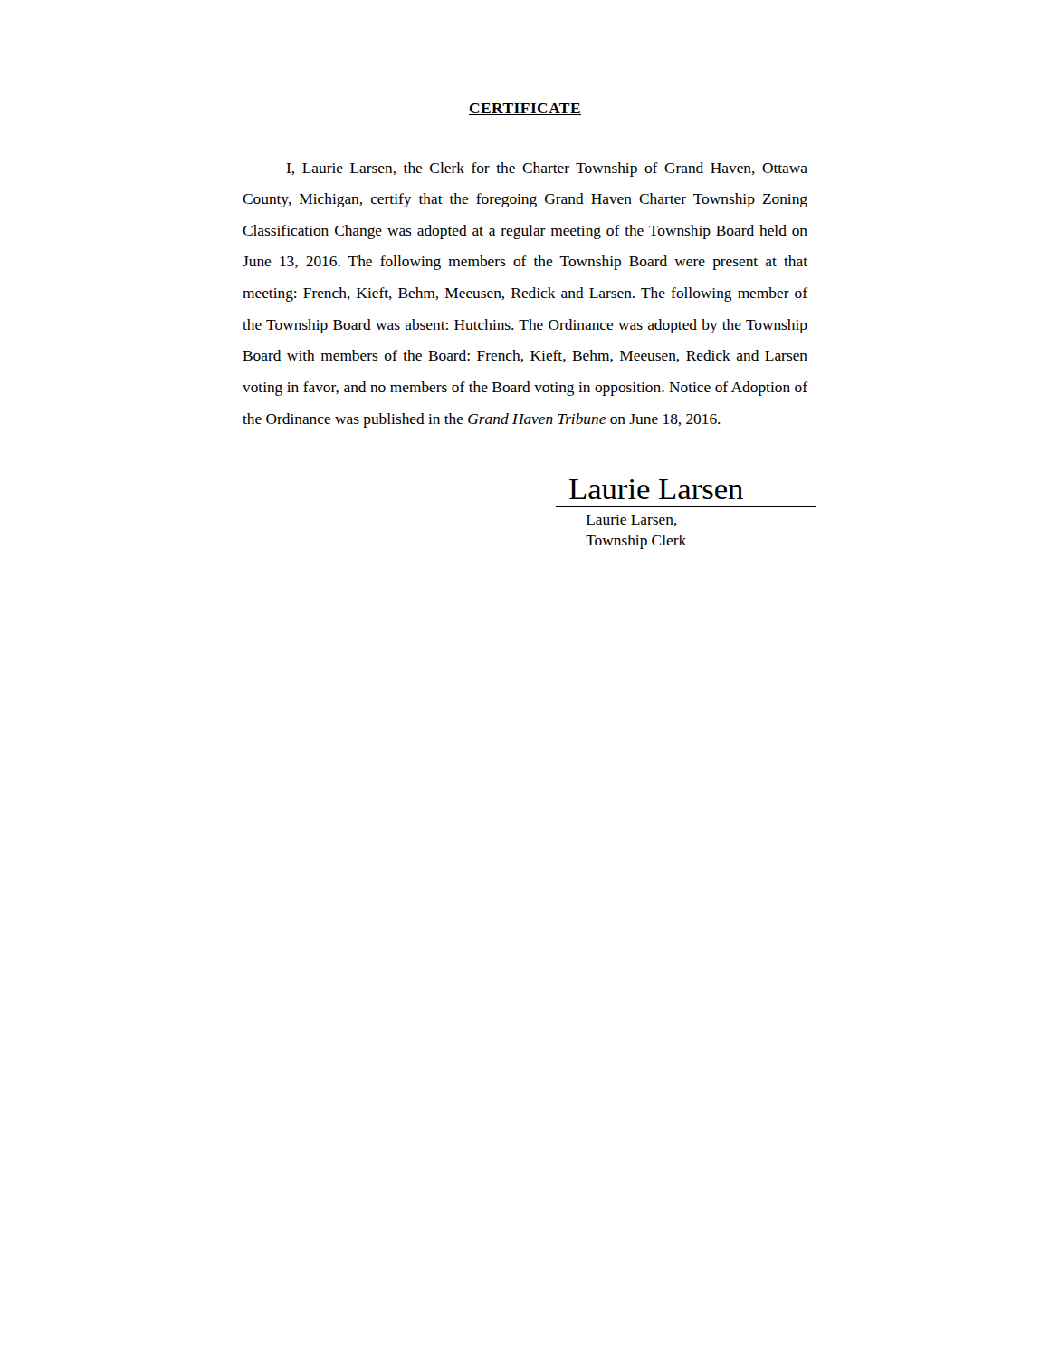CERTIFICATE
I, Laurie Larsen, the Clerk for the Charter Township of Grand Haven, Ottawa County, Michigan, certify that the foregoing Grand Haven Charter Township Zoning Classification Change was adopted at a regular meeting of the Township Board held on June 13, 2016. The following members of the Township Board were present at that meeting: French, Kieft, Behm, Meeusen, Redick and Larsen. The following member of the Township Board was absent: Hutchins. The Ordinance was adopted by the Township Board with members of the Board: French, Kieft, Behm, Meeusen, Redick and Larsen voting in favor, and no members of the Board voting in opposition. Notice of Adoption of the Ordinance was published in the Grand Haven Tribune on June 18, 2016.
Laurie Larsen
Laurie Larsen,
Township Clerk